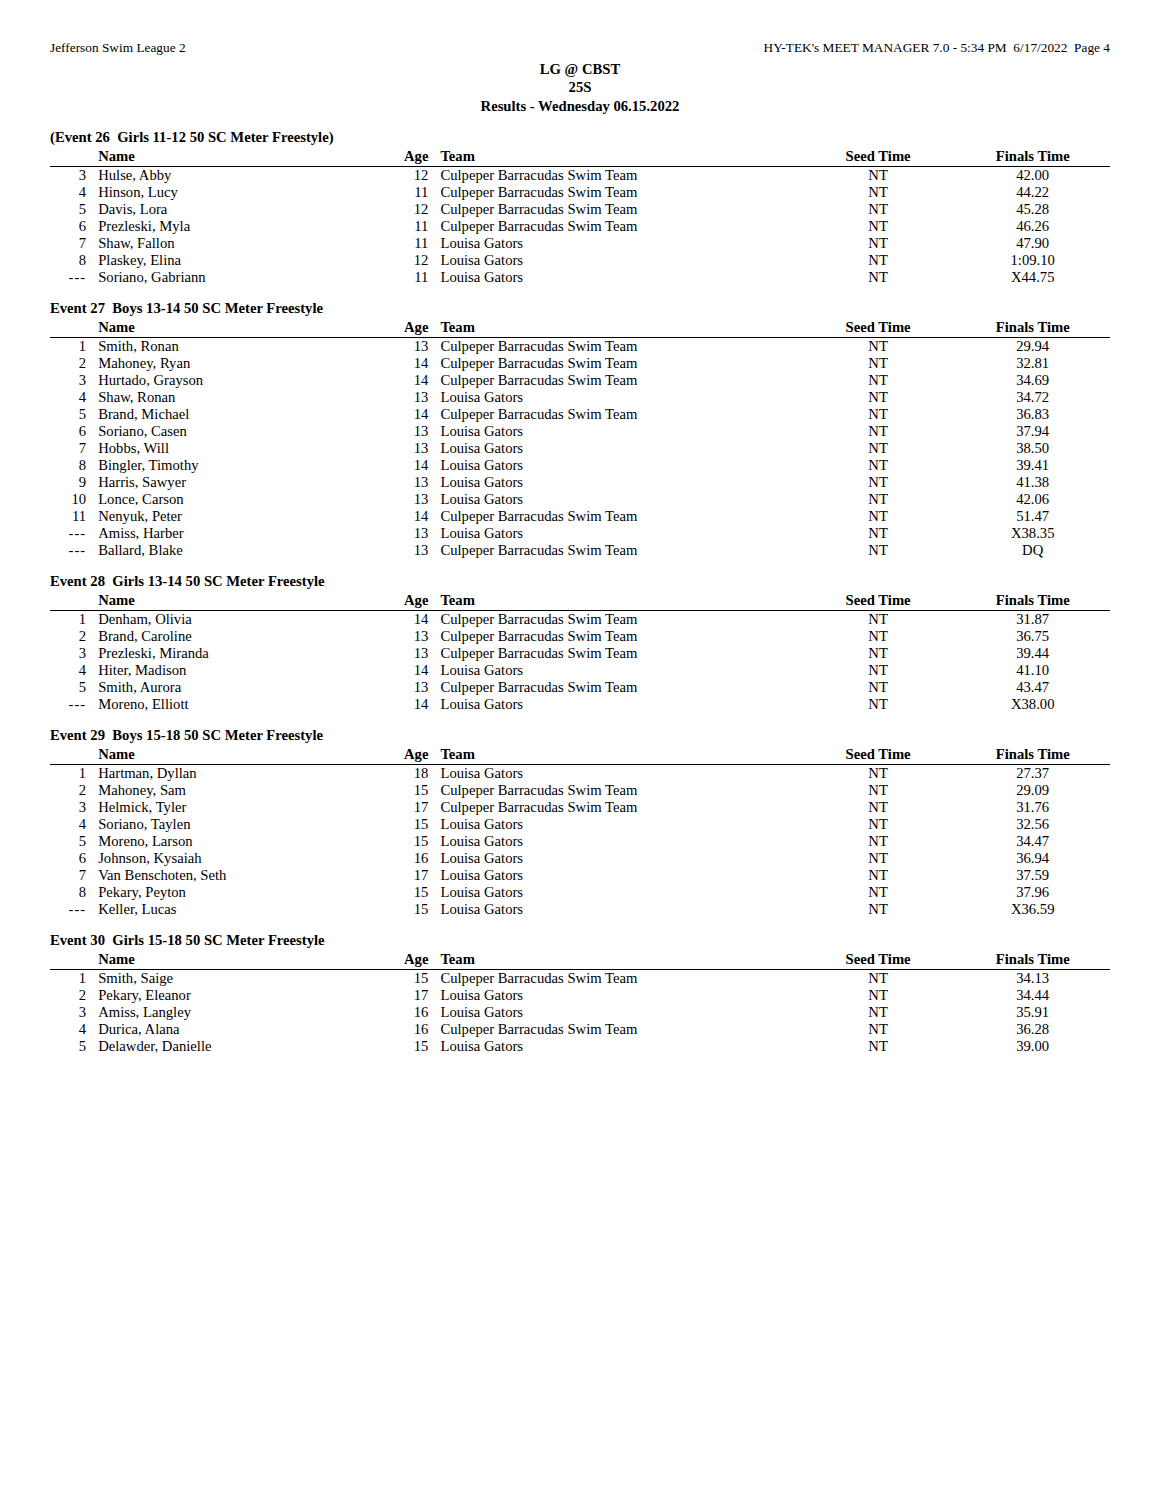Jefferson Swim League 2
HY-TEK's MEET MANAGER 7.0 - 5:34 PM 6/17/2022 Page 4
LG @ CBST
25S
Results - Wednesday 06.15.2022
(Event 26 Girls 11-12 50 SC Meter Freestyle)
| | Name | Age | Team | Seed Time | Finals Time |
| --- | --- | --- | --- | --- | --- |
| 3 | Hulse, Abby | 12 | Culpeper Barracudas Swim Team | NT | 42.00 |
| 4 | Hinson, Lucy | 11 | Culpeper Barracudas Swim Team | NT | 44.22 |
| 5 | Davis, Lora | 12 | Culpeper Barracudas Swim Team | NT | 45.28 |
| 6 | Prezleski, Myla | 11 | Culpeper Barracudas Swim Team | NT | 46.26 |
| 7 | Shaw, Fallon | 11 | Louisa Gators | NT | 47.90 |
| 8 | Plaskey, Elina | 12 | Louisa Gators | NT | 1:09.10 |
| --- | Soriano, Gabriann | 11 | Louisa Gators | NT | X44.75 |
Event 27 Boys 13-14 50 SC Meter Freestyle
| | Name | Age | Team | Seed Time | Finals Time |
| --- | --- | --- | --- | --- | --- |
| 1 | Smith, Ronan | 13 | Culpeper Barracudas Swim Team | NT | 29.94 |
| 2 | Mahoney, Ryan | 14 | Culpeper Barracudas Swim Team | NT | 32.81 |
| 3 | Hurtado, Grayson | 14 | Culpeper Barracudas Swim Team | NT | 34.69 |
| 4 | Shaw, Ronan | 13 | Louisa Gators | NT | 34.72 |
| 5 | Brand, Michael | 14 | Culpeper Barracudas Swim Team | NT | 36.83 |
| 6 | Soriano, Casen | 13 | Louisa Gators | NT | 37.94 |
| 7 | Hobbs, Will | 13 | Louisa Gators | NT | 38.50 |
| 8 | Bingler, Timothy | 14 | Louisa Gators | NT | 39.41 |
| 9 | Harris, Sawyer | 13 | Louisa Gators | NT | 41.38 |
| 10 | Lonce, Carson | 13 | Louisa Gators | NT | 42.06 |
| 11 | Nenyuk, Peter | 14 | Culpeper Barracudas Swim Team | NT | 51.47 |
| --- | Amiss, Harber | 13 | Louisa Gators | NT | X38.35 |
| --- | Ballard, Blake | 13 | Culpeper Barracudas Swim Team | NT | DQ |
Event 28 Girls 13-14 50 SC Meter Freestyle
| | Name | Age | Team | Seed Time | Finals Time |
| --- | --- | --- | --- | --- | --- |
| 1 | Denham, Olivia | 14 | Culpeper Barracudas Swim Team | NT | 31.87 |
| 2 | Brand, Caroline | 13 | Culpeper Barracudas Swim Team | NT | 36.75 |
| 3 | Prezleski, Miranda | 13 | Culpeper Barracudas Swim Team | NT | 39.44 |
| 4 | Hiter, Madison | 14 | Louisa Gators | NT | 41.10 |
| 5 | Smith, Aurora | 13 | Culpeper Barracudas Swim Team | NT | 43.47 |
| --- | Moreno, Elliott | 14 | Louisa Gators | NT | X38.00 |
Event 29 Boys 15-18 50 SC Meter Freestyle
| | Name | Age | Team | Seed Time | Finals Time |
| --- | --- | --- | --- | --- | --- |
| 1 | Hartman, Dyllan | 18 | Louisa Gators | NT | 27.37 |
| 2 | Mahoney, Sam | 15 | Culpeper Barracudas Swim Team | NT | 29.09 |
| 3 | Helmick, Tyler | 17 | Culpeper Barracudas Swim Team | NT | 31.76 |
| 4 | Soriano, Taylen | 15 | Louisa Gators | NT | 32.56 |
| 5 | Moreno, Larson | 15 | Louisa Gators | NT | 34.47 |
| 6 | Johnson, Kysaiah | 16 | Louisa Gators | NT | 36.94 |
| 7 | Van Benschoten, Seth | 17 | Louisa Gators | NT | 37.59 |
| 8 | Pekary, Peyton | 15 | Louisa Gators | NT | 37.96 |
| --- | Keller, Lucas | 15 | Louisa Gators | NT | X36.59 |
Event 30 Girls 15-18 50 SC Meter Freestyle
| | Name | Age | Team | Seed Time | Finals Time |
| --- | --- | --- | --- | --- | --- |
| 1 | Smith, Saige | 15 | Culpeper Barracudas Swim Team | NT | 34.13 |
| 2 | Pekary, Eleanor | 17 | Louisa Gators | NT | 34.44 |
| 3 | Amiss, Langley | 16 | Louisa Gators | NT | 35.91 |
| 4 | Durica, Alana | 16 | Culpeper Barracudas Swim Team | NT | 36.28 |
| 5 | Delawder, Danielle | 15 | Louisa Gators | NT | 39.00 |